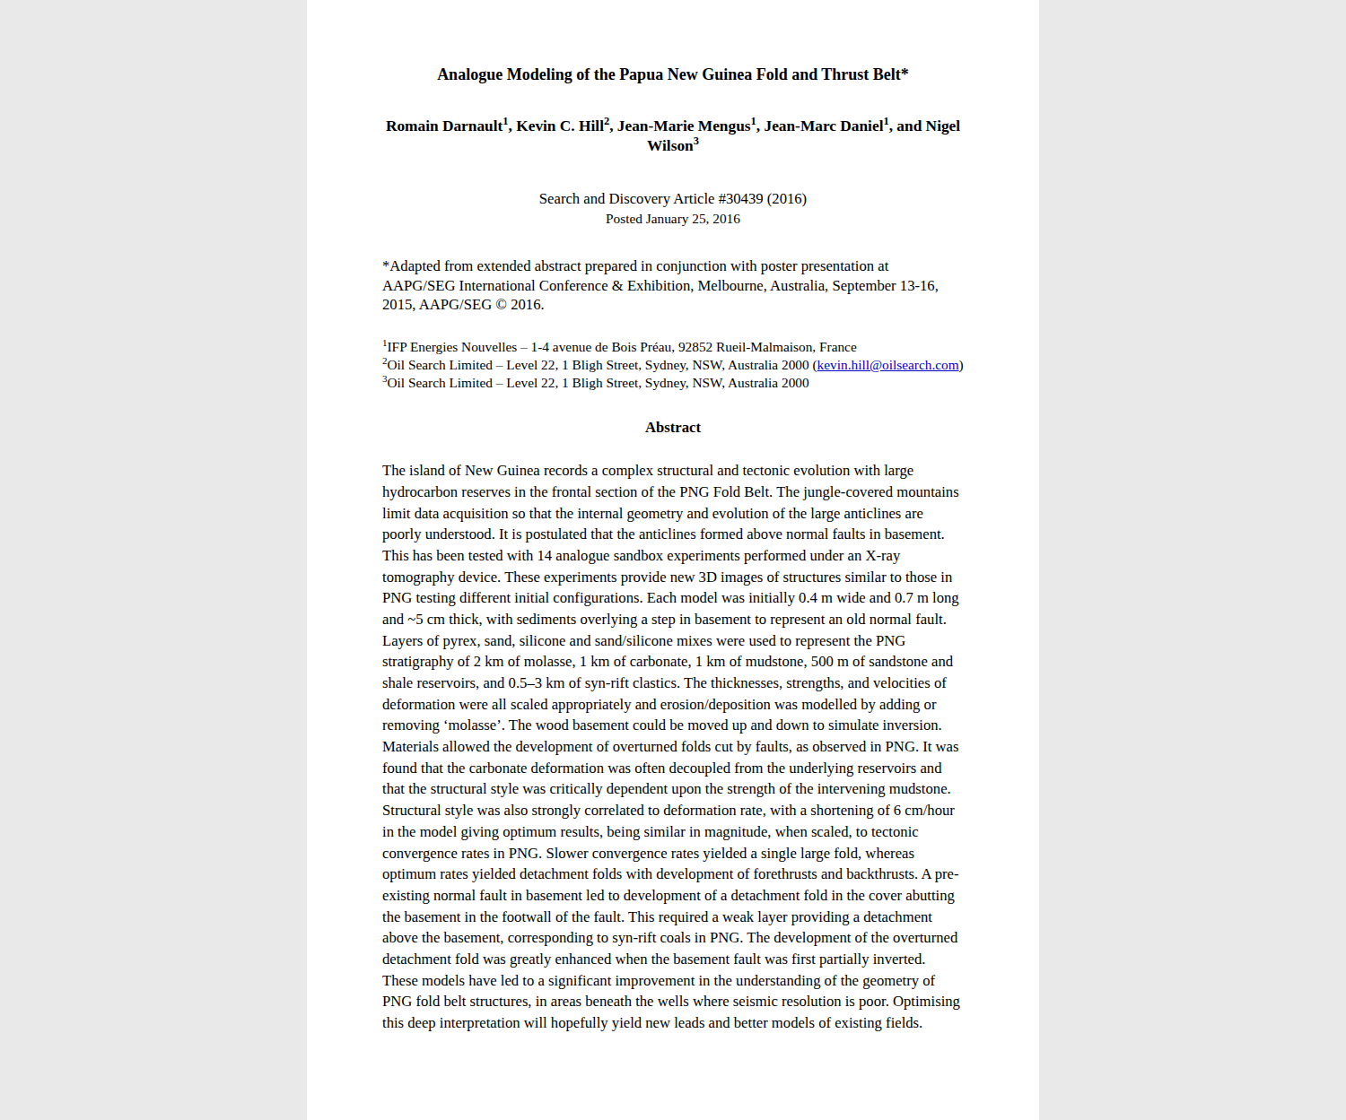Analogue Modeling of the Papua New Guinea Fold and Thrust Belt*
Romain Darnault1, Kevin C. Hill2, Jean-Marie Mengus1, Jean-Marc Daniel1, and Nigel Wilson3
Search and Discovery Article #30439 (2016) Posted January 25, 2016
*Adapted from extended abstract prepared in conjunction with poster presentation at AAPG/SEG International Conference & Exhibition, Melbourne, Australia, September 13-16, 2015, AAPG/SEG © 2016.
1IFP Energies Nouvelles – 1-4 avenue de Bois Préau, 92852 Rueil-Malmaison, France
2Oil Search Limited – Level 22, 1 Bligh Street, Sydney, NSW, Australia 2000 (kevin.hill@oilsearch.com)
3Oil Search Limited – Level 22, 1 Bligh Street, Sydney, NSW, Australia 2000
Abstract
The island of New Guinea records a complex structural and tectonic evolution with large hydrocarbon reserves in the frontal section of the PNG Fold Belt. The jungle-covered mountains limit data acquisition so that the internal geometry and evolution of the large anticlines are poorly understood. It is postulated that the anticlines formed above normal faults in basement. This has been tested with 14 analogue sandbox experiments performed under an X-ray tomography device. These experiments provide new 3D images of structures similar to those in PNG testing different initial configurations. Each model was initially 0.4 m wide and 0.7 m long and ~5 cm thick, with sediments overlying a step in basement to represent an old normal fault. Layers of pyrex, sand, silicone and sand/silicone mixes were used to represent the PNG stratigraphy of 2 km of molasse, 1 km of carbonate, 1 km of mudstone, 500 m of sandstone and shale reservoirs, and 0.5–3 km of syn-rift clastics. The thicknesses, strengths, and velocities of deformation were all scaled appropriately and erosion/deposition was modelled by adding or removing ‘molasse’. The wood basement could be moved up and down to simulate inversion. Materials allowed the development of overturned folds cut by faults, as observed in PNG. It was found that the carbonate deformation was often decoupled from the underlying reservoirs and that the structural style was critically dependent upon the strength of the intervening mudstone. Structural style was also strongly correlated to deformation rate, with a shortening of 6 cm/hour in the model giving optimum results, being similar in magnitude, when scaled, to tectonic convergence rates in PNG. Slower convergence rates yielded a single large fold, whereas optimum rates yielded detachment folds with development of forethrusts and backthrusts. A pre-existing normal fault in basement led to development of a detachment fold in the cover abutting the basement in the footwall of the fault. This required a weak layer providing a detachment above the basement, corresponding to syn-rift coals in PNG. The development of the overturned detachment fold was greatly enhanced when the basement fault was first partially inverted. These models have led to a significant improvement in the understanding of the geometry of PNG fold belt structures, in areas beneath the wells where seismic resolution is poor. Optimising this deep interpretation will hopefully yield new leads and better models of existing fields.